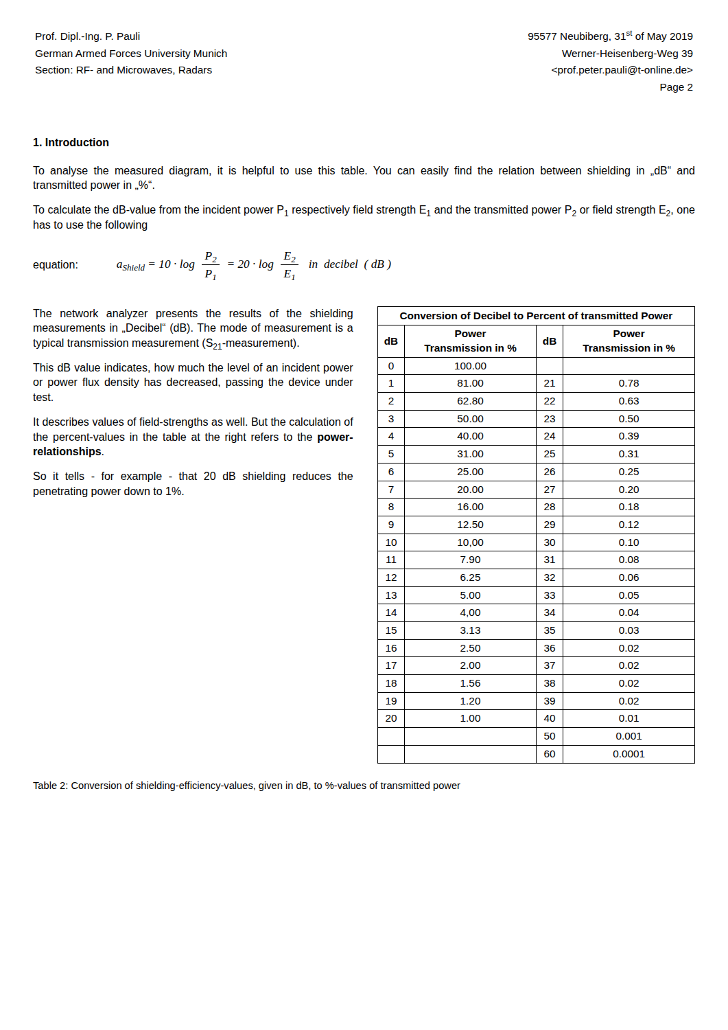| Prof. Dipl.-Ing. P. Pauli | 95577 Neubiberg, 31 st of May 2019 |
| German Armed Forces University Munich | Werner-Heisenberg-Weg 39 |
| Section: RF- and Microwaves, Radars | <prof.peter.pauli@t-online.de> |
| | Page 2 |
1. Introduction
To analyse the measured diagram, it is helpful to use this table. You can easily find the relation between shielding in „dB“ and transmitted power in „%“.
To calculate the dB-value from the incident power P1 respectively field strength E1 and the transmitted power P2 or field strength E2, one has to use the following
equation:
aShield = 10 · log P2 P1 = 20 · log E2 E1 in decibel ( dB )
The network analyzer presents the results of the shielding measurements in „Decibel“ (dB). The mode of measurement is a typical transmission measurement (S21-measurement).
This dB value indicates, how much the level of an incident power or power flux density has decreased, passing the device under test.
It describes values of field-strengths as well. But the calculation of the percent-values in the table at the right refers to the power-relationships.
So it tells - for example - that 20 dB shielding reduces the penetrating power down to 1%.
Conversion of Decibel to Percent of transmitted Power
| dB | Power Transmission in % | dB | Power Transmission in % |
| --- | --- | --- | --- |
| 0 | 100.00 | | |
| 1 | 81.00 | 21 | 0.78 |
| 2 | 62.80 | 22 | 0.63 |
| 3 | 50.00 | 23 | 0.50 |
| 4 | 40.00 | 24 | 0.39 |
| 5 | 31.00 | 25 | 0.31 |
| 6 | 25.00 | 26 | 0.25 |
| 7 | 20.00 | 27 | 0.20 |
| 8 | 16.00 | 28 | 0.18 |
| 9 | 12.50 | 29 | 0.12 |
| 10 | 10,00 | 30 | 0.10 |
| 11 | 7.90 | 31 | 0.08 |
| 12 | 6.25 | 32 | 0.06 |
| 13 | 5.00 | 33 | 0.05 |
| 14 | 4,00 | 34 | 0.04 |
| 15 | 3.13 | 35 | 0.03 |
| 16 | 2.50 | 36 | 0.02 |
| 17 | 2.00 | 37 | 0.02 |
| 18 | 1.56 | 38 | 0.02 |
| 19 | 1.20 | 39 | 0.02 |
| 20 | 1.00 | 40 | 0.01 |
| | | 50 | 0.001 |
| | | 60 | 0.0001 |
Table 2: Conversion of shielding-efficiency-values, given in dB, to %-values of transmitted power